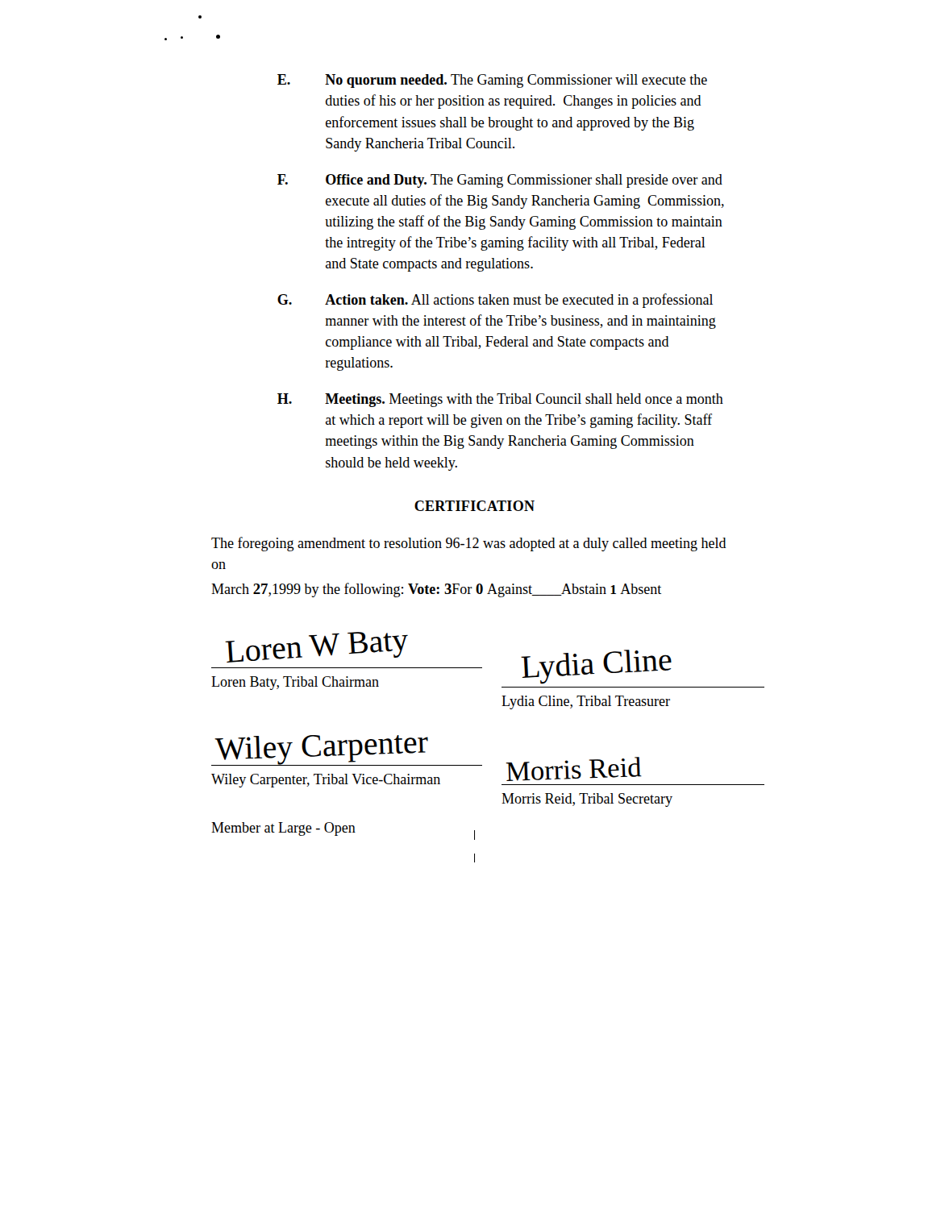E.
No quorum needed. The Gaming Commissioner will execute the duties of his or her position as required. Changes in policies and enforcement issues shall be brought to and approved by the Big Sandy Rancheria Tribal Council.
F.
Office and Duty. The Gaming Commissioner shall preside over and execute all duties of the Big Sandy Rancheria Gaming Commission, utilizing the staff of the Big Sandy Gaming Commission to maintain the intregity of the Tribe’s gaming facility with all Tribal, Federal and State compacts and regulations.
G.
Action taken. All actions taken must be executed in a professional manner with the interest of the Tribe’s business, and in maintaining compliance with all Tribal, Federal and State compacts and regulations.
H.
Meetings. Meetings with the Tribal Council shall held once a month at which a report will be given on the Tribe’s gaming facility. Staff meetings within the Big Sandy Rancheria Gaming Commission should be held weekly.
CERTIFICATION
The foregoing amendment to resolution 96-12 was adopted at a duly called meeting held on
March 27,1999 by the following: Vote: 3 For 0 Against____Abstain 1 Absent
Loren W Baty
Loren Baty, Tribal Chairman
Wiley Carpenter
Wiley Carpenter, Tribal Vice-Chairman
Lydia Cline
Lydia Cline, Tribal Treasurer
Morris Reid
Morris Reid, Tribal Secretary
Member at Large - Open